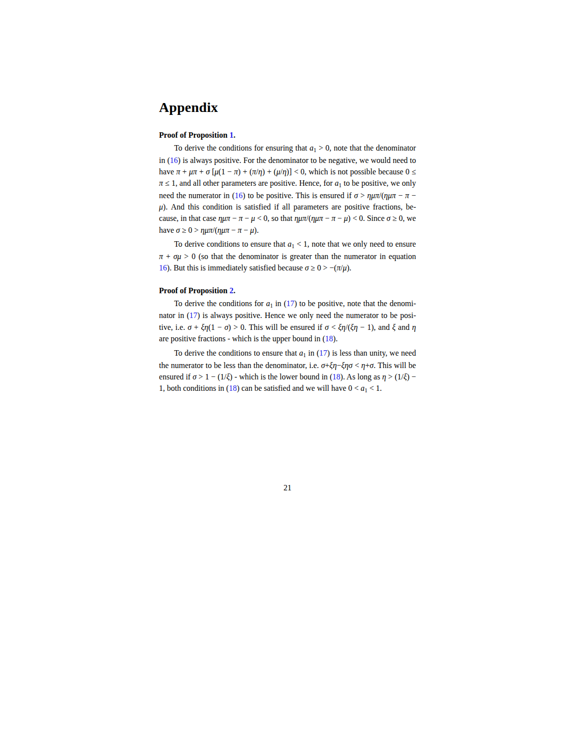Appendix
Proof of Proposition 1.
To derive the conditions for ensuring that a1 > 0, note that the denominator in (16) is always positive. For the denominator to be negative, we would need to have π + μπ + σ [μ(1 − π) + (π/η) + (μ/η)] < 0, which is not possible because 0 ≤ π ≤ 1, and all other parameters are positive. Hence, for a1 to be positive, we only need the numerator in (16) to be positive. This is ensured if σ > ημπ/(ημπ − π − μ). And this condition is satisfied if all parameters are positive fractions, because, in that case ημπ − π − μ < 0, so that ημπ/(ημπ − π − μ) < 0. Since σ ≥ 0, we have σ ≥ 0 > ημπ/(ημπ − π − μ).
To derive conditions to ensure that a1 < 1, note that we only need to ensure π + σμ > 0 (so that the denominator is greater than the numerator in equation 16). But this is immediately satisfied because σ ≥ 0 > −(π/μ).
Proof of Proposition 2.
To derive the conditions for a1 in (17) to be positive, note that the denominator in (17) is always positive. Hence we only need the numerator to be positive, i.e. σ + ξη(1 − σ) > 0. This will be ensured if σ < ξη/(ξη − 1), and ξ and η are positive fractions - which is the upper bound in (18).
To derive the conditions to ensure that a1 in (17) is less than unity, we need the numerator to be less than the denominator, i.e. σ+ξη−ξησ < η+σ. This will be ensured if σ > 1 − (1/ξ) - which is the lower bound in (18). As long as η > (1/ξ) − 1, both conditions in (18) can be satisfied and we will have 0 < a1 < 1.
21